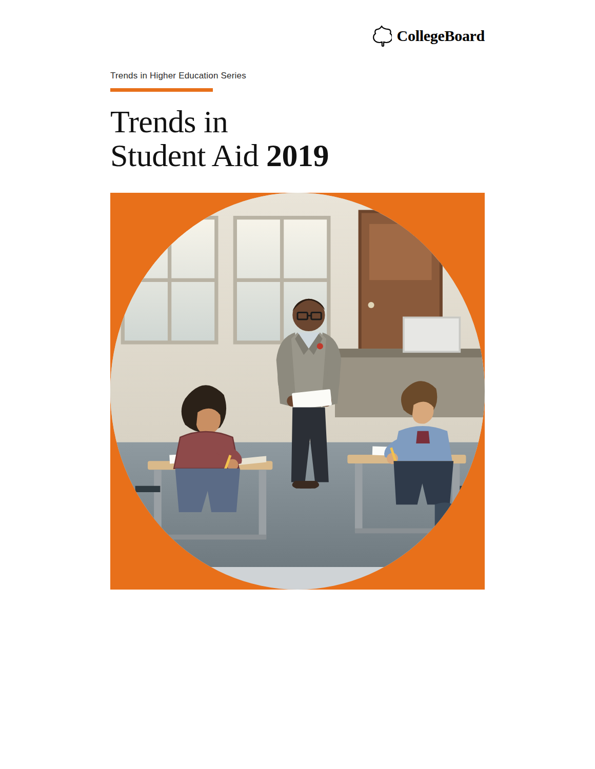CollegeBoard
Trends in Higher Education Series
Trends in
Student Aid 2019